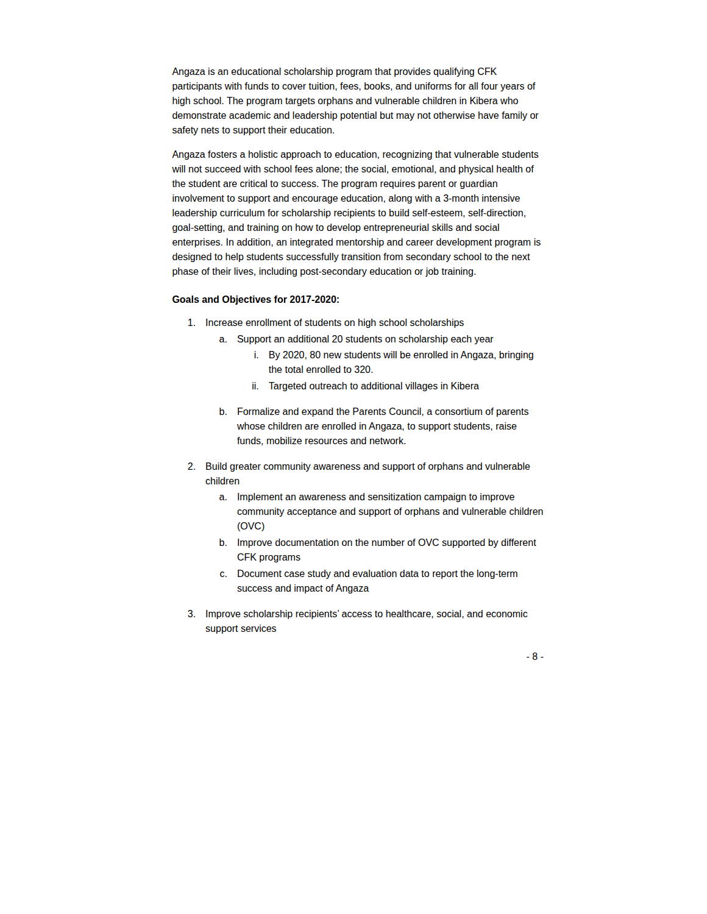Angaza is an educational scholarship program that provides qualifying CFK participants with funds to cover tuition, fees, books, and uniforms for all four years of high school. The program targets orphans and vulnerable children in Kibera who demonstrate academic and leadership potential but may not otherwise have family or safety nets to support their education.
Angaza fosters a holistic approach to education, recognizing that vulnerable students will not succeed with school fees alone; the social, emotional, and physical health of the student are critical to success. The program requires parent or guardian involvement to support and encourage education, along with a 3-month intensive leadership curriculum for scholarship recipients to build self-esteem, self-direction, goal-setting, and training on how to develop entrepreneurial skills and social enterprises. In addition, an integrated mentorship and career development program is designed to help students successfully transition from secondary school to the next phase of their lives, including post-secondary education or job training.
Goals and Objectives for 2017-2020:
Increase enrollment of students on high school scholarships
Support an additional 20 students on scholarship each year
By 2020, 80 new students will be enrolled in Angaza, bringing the total enrolled to 320.
Targeted outreach to additional villages in Kibera
Formalize and expand the Parents Council, a consortium of parents whose children are enrolled in Angaza, to support students, raise funds, mobilize resources and network.
Build greater community awareness and support of orphans and vulnerable children
Implement an awareness and sensitization campaign to improve community acceptance and support of orphans and vulnerable children (OVC)
Improve documentation on the number of OVC supported by different CFK programs
Document case study and evaluation data to report the long-term success and impact of Angaza
Improve scholarship recipients’ access to healthcare, social, and economic support services
- 8 -